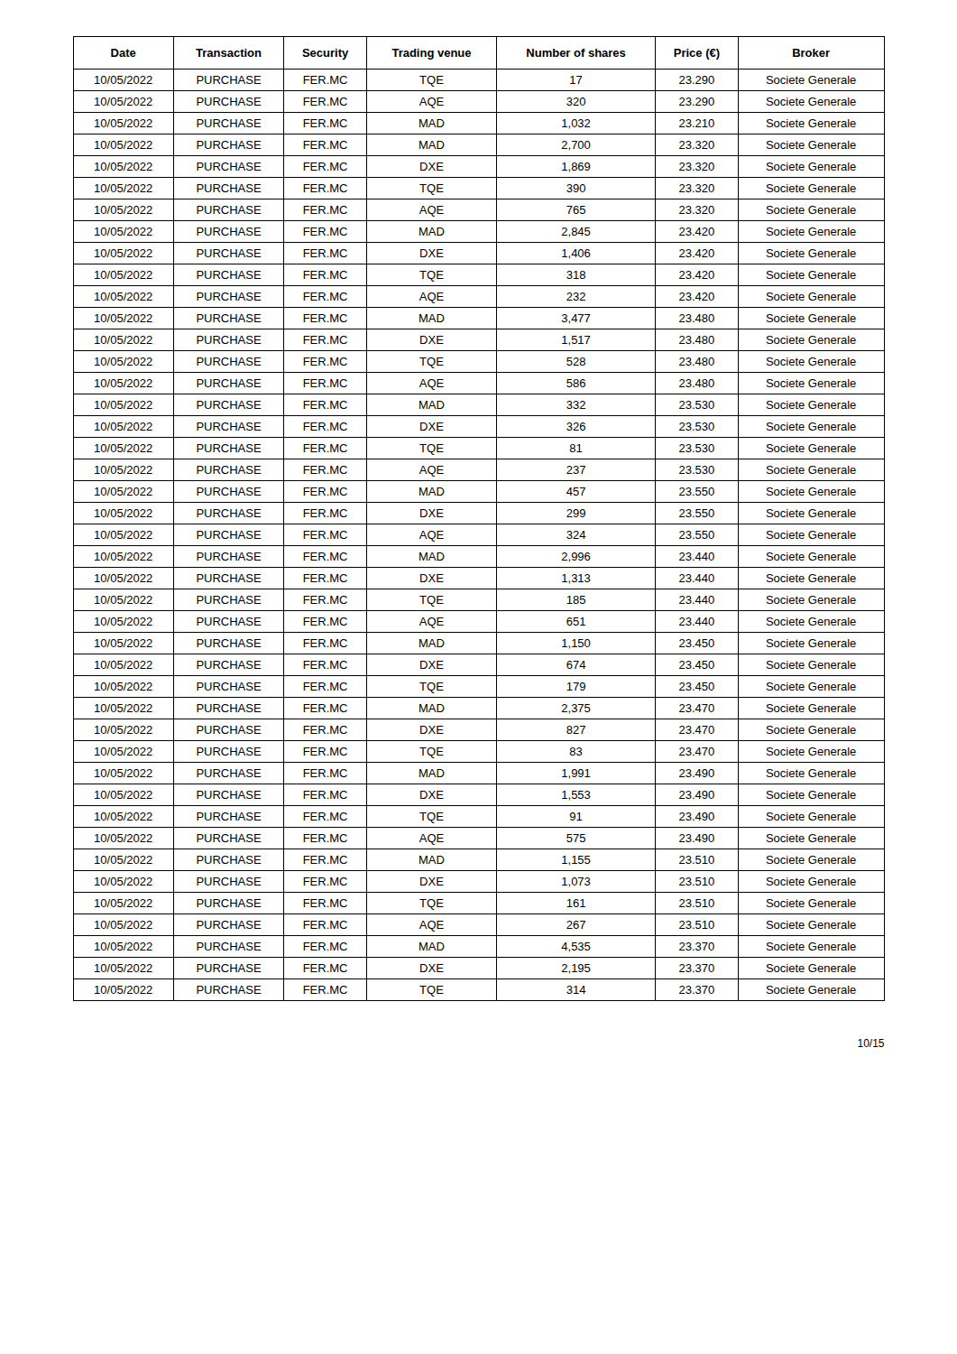| Date | Transaction | Security | Trading venue | Number of shares | Price (€) | Broker |
| --- | --- | --- | --- | --- | --- | --- |
| 10/05/2022 | PURCHASE | FER.MC | TQE | 17 | 23.290 | Societe Generale |
| 10/05/2022 | PURCHASE | FER.MC | AQE | 320 | 23.290 | Societe Generale |
| 10/05/2022 | PURCHASE | FER.MC | MAD | 1,032 | 23.210 | Societe Generale |
| 10/05/2022 | PURCHASE | FER.MC | MAD | 2,700 | 23.320 | Societe Generale |
| 10/05/2022 | PURCHASE | FER.MC | DXE | 1,869 | 23.320 | Societe Generale |
| 10/05/2022 | PURCHASE | FER.MC | TQE | 390 | 23.320 | Societe Generale |
| 10/05/2022 | PURCHASE | FER.MC | AQE | 765 | 23.320 | Societe Generale |
| 10/05/2022 | PURCHASE | FER.MC | MAD | 2,845 | 23.420 | Societe Generale |
| 10/05/2022 | PURCHASE | FER.MC | DXE | 1,406 | 23.420 | Societe Generale |
| 10/05/2022 | PURCHASE | FER.MC | TQE | 318 | 23.420 | Societe Generale |
| 10/05/2022 | PURCHASE | FER.MC | AQE | 232 | 23.420 | Societe Generale |
| 10/05/2022 | PURCHASE | FER.MC | MAD | 3,477 | 23.480 | Societe Generale |
| 10/05/2022 | PURCHASE | FER.MC | DXE | 1,517 | 23.480 | Societe Generale |
| 10/05/2022 | PURCHASE | FER.MC | TQE | 528 | 23.480 | Societe Generale |
| 10/05/2022 | PURCHASE | FER.MC | AQE | 586 | 23.480 | Societe Generale |
| 10/05/2022 | PURCHASE | FER.MC | MAD | 332 | 23.530 | Societe Generale |
| 10/05/2022 | PURCHASE | FER.MC | DXE | 326 | 23.530 | Societe Generale |
| 10/05/2022 | PURCHASE | FER.MC | TQE | 81 | 23.530 | Societe Generale |
| 10/05/2022 | PURCHASE | FER.MC | AQE | 237 | 23.530 | Societe Generale |
| 10/05/2022 | PURCHASE | FER.MC | MAD | 457 | 23.550 | Societe Generale |
| 10/05/2022 | PURCHASE | FER.MC | DXE | 299 | 23.550 | Societe Generale |
| 10/05/2022 | PURCHASE | FER.MC | AQE | 324 | 23.550 | Societe Generale |
| 10/05/2022 | PURCHASE | FER.MC | MAD | 2,996 | 23.440 | Societe Generale |
| 10/05/2022 | PURCHASE | FER.MC | DXE | 1,313 | 23.440 | Societe Generale |
| 10/05/2022 | PURCHASE | FER.MC | TQE | 185 | 23.440 | Societe Generale |
| 10/05/2022 | PURCHASE | FER.MC | AQE | 651 | 23.440 | Societe Generale |
| 10/05/2022 | PURCHASE | FER.MC | MAD | 1,150 | 23.450 | Societe Generale |
| 10/05/2022 | PURCHASE | FER.MC | DXE | 674 | 23.450 | Societe Generale |
| 10/05/2022 | PURCHASE | FER.MC | TQE | 179 | 23.450 | Societe Generale |
| 10/05/2022 | PURCHASE | FER.MC | MAD | 2,375 | 23.470 | Societe Generale |
| 10/05/2022 | PURCHASE | FER.MC | DXE | 827 | 23.470 | Societe Generale |
| 10/05/2022 | PURCHASE | FER.MC | TQE | 83 | 23.470 | Societe Generale |
| 10/05/2022 | PURCHASE | FER.MC | MAD | 1,991 | 23.490 | Societe Generale |
| 10/05/2022 | PURCHASE | FER.MC | DXE | 1,553 | 23.490 | Societe Generale |
| 10/05/2022 | PURCHASE | FER.MC | TQE | 91 | 23.490 | Societe Generale |
| 10/05/2022 | PURCHASE | FER.MC | AQE | 575 | 23.490 | Societe Generale |
| 10/05/2022 | PURCHASE | FER.MC | MAD | 1,155 | 23.510 | Societe Generale |
| 10/05/2022 | PURCHASE | FER.MC | DXE | 1,073 | 23.510 | Societe Generale |
| 10/05/2022 | PURCHASE | FER.MC | TQE | 161 | 23.510 | Societe Generale |
| 10/05/2022 | PURCHASE | FER.MC | AQE | 267 | 23.510 | Societe Generale |
| 10/05/2022 | PURCHASE | FER.MC | MAD | 4,535 | 23.370 | Societe Generale |
| 10/05/2022 | PURCHASE | FER.MC | DXE | 2,195 | 23.370 | Societe Generale |
| 10/05/2022 | PURCHASE | FER.MC | TQE | 314 | 23.370 | Societe Generale |
10/15